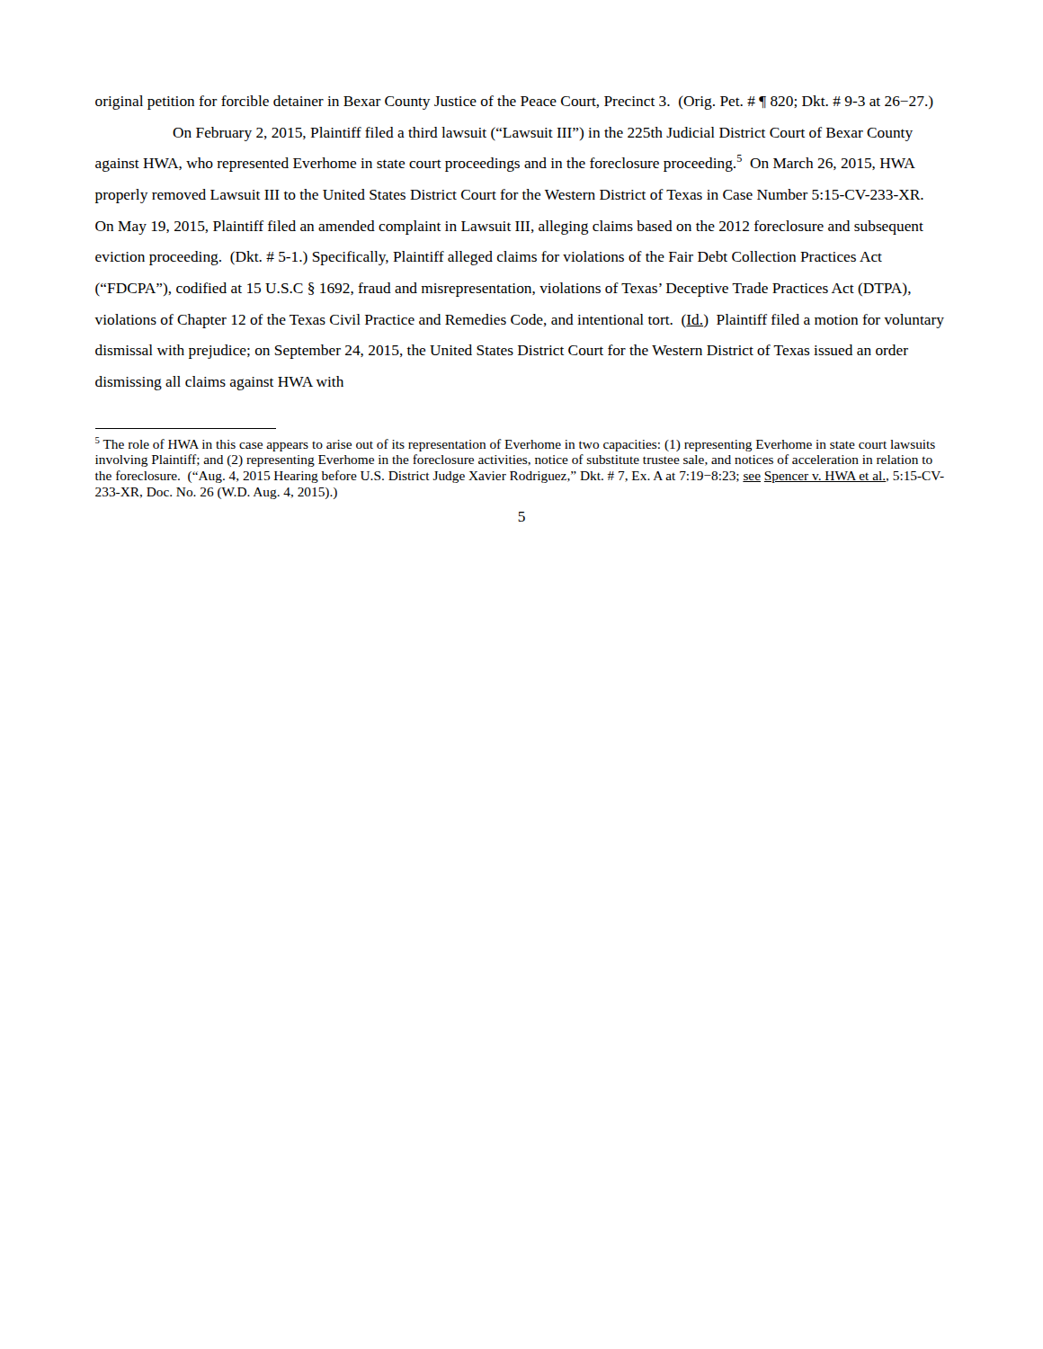original petition for forcible detainer in Bexar County Justice of the Peace Court, Precinct 3. (Orig. Pet. # ¶ 820; Dkt. # 9-3 at 26−27.)
On February 2, 2015, Plaintiff filed a third lawsuit (“Lawsuit III”) in the 225th Judicial District Court of Bexar County against HWA, who represented Everhome in state court proceedings and in the foreclosure proceeding.5 On March 26, 2015, HWA properly removed Lawsuit III to the United States District Court for the Western District of Texas in Case Number 5:15-CV-233-XR. On May 19, 2015, Plaintiff filed an amended complaint in Lawsuit III, alleging claims based on the 2012 foreclosure and subsequent eviction proceeding. (Dkt. # 5-1.) Specifically, Plaintiff alleged claims for violations of the Fair Debt Collection Practices Act (“FDCPA”), codified at 15 U.S.C § 1692, fraud and misrepresentation, violations of Texas’ Deceptive Trade Practices Act (DTPA), violations of Chapter 12 of the Texas Civil Practice and Remedies Code, and intentional tort. (Id.) Plaintiff filed a motion for voluntary dismissal with prejudice; on September 24, 2015, the United States District Court for the Western District of Texas issued an order dismissing all claims against HWA with
5 The role of HWA in this case appears to arise out of its representation of Everhome in two capacities: (1) representing Everhome in state court lawsuits involving Plaintiff; and (2) representing Everhome in the foreclosure activities, notice of substitute trustee sale, and notices of acceleration in relation to the foreclosure. (“Aug. 4, 2015 Hearing before U.S. District Judge Xavier Rodriguez,” Dkt. # 7, Ex. A at 7:19−8:23; see Spencer v. HWA et al., 5:15-CV-233-XR, Doc. No. 26 (W.D. Aug. 4, 2015).)
5